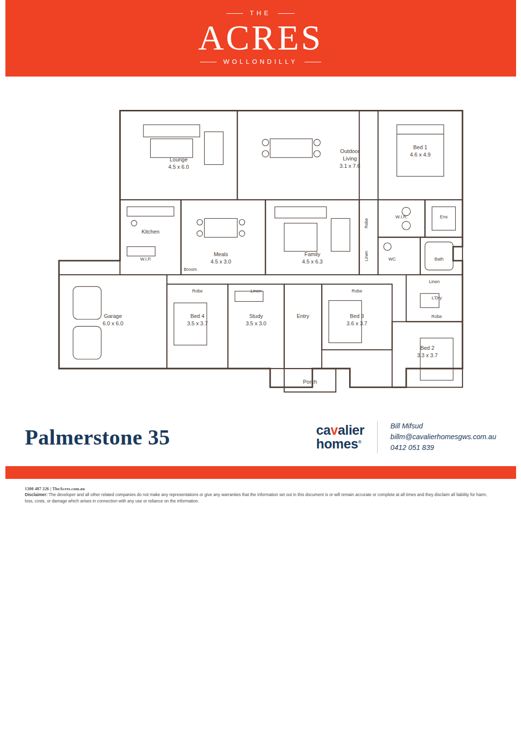THE ACRES WOLLONDILLY
Lounge 4.5 x 6.0 Outdoor Living 3.1 x 7.6 Bed 1 4.6 x 4.9 Kitchen W.I.P. Broom Meals 4.5 x 3.0 Family 4.5 x 6.3 Robe Linen W.I.R. Ens WC Bath Linen L'Dry Robe Garage 6.0 x 6.0 Robe Bed 4 3.5 x 3.7 Linen Study 3.5 x 3.0 Entry Robe Bed 3 3.6 x 3.7 Bed 2 3.3 x 3.7 Porch
Palmerstone 35
cavalier
homes®
Bill Mifsud
billm@cavalierhomesgws.com.au
0412 051 839
1300 487 226 | TheAcres.com.au
Disclaimer: The developer and all other related companies do not make any representations or give any warranties that the information set out in this document is or will remain accurate or complete at all times and they disclaim all liability for harm, loss, costs, or damage which arises in connection with any use or reliance on the information.